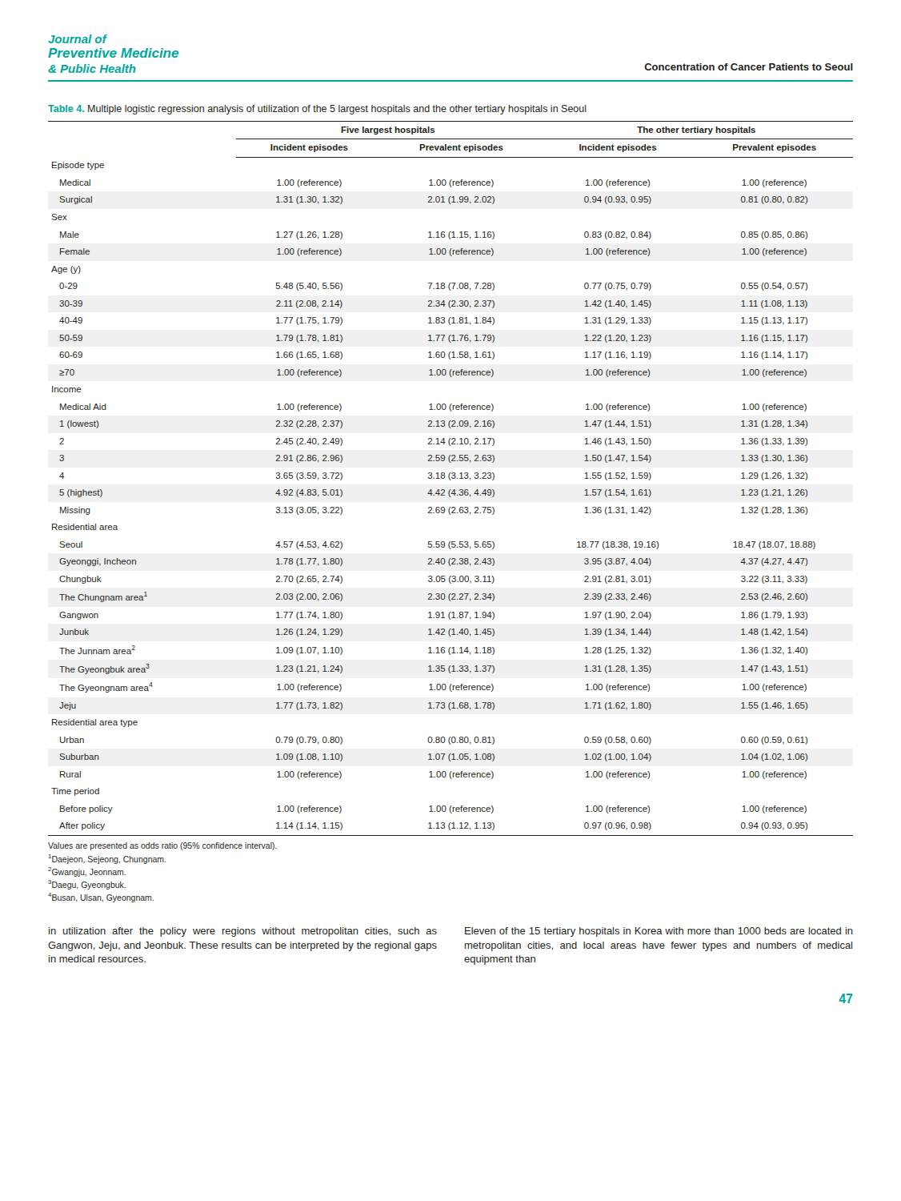Journal of
Preventive Medicine
& Public Health
Concentration of Cancer Patients to Seoul
Table 4. Multiple logistic regression analysis of utilization of the 5 largest hospitals and the other tertiary hospitals in Seoul
| | Five largest hospitals | The other tertiary hospitals |
| --- | --- | --- |
| Incident episodes | Prevalent episodes | Incident episodes | Prevalent episodes |
| Episode type | | | | |
| Medical | 1.00 (reference) | 1.00 (reference) | 1.00 (reference) | 1.00 (reference) |
| Surgical | 1.31 (1.30, 1.32) | 2.01 (1.99, 2.02) | 0.94 (0.93, 0.95) | 0.81 (0.80, 0.82) |
| Sex | | | | |
| Male | 1.27 (1.26, 1.28) | 1.16 (1.15, 1.16) | 0.83 (0.82, 0.84) | 0.85 (0.85, 0.86) |
| Female | 1.00 (reference) | 1.00 (reference) | 1.00 (reference) | 1.00 (reference) |
| Age (y) | | | | |
| 0-29 | 5.48 (5.40, 5.56) | 7.18 (7.08, 7.28) | 0.77 (0.75, 0.79) | 0.55 (0.54, 0.57) |
| 30-39 | 2.11 (2.08, 2.14) | 2.34 (2.30, 2.37) | 1.42 (1.40, 1.45) | 1.11 (1.08, 1.13) |
| 40-49 | 1.77 (1.75, 1.79) | 1.83 (1.81, 1.84) | 1.31 (1.29, 1.33) | 1.15 (1.13, 1.17) |
| 50-59 | 1.79 (1.78, 1.81) | 1.77 (1.76, 1.79) | 1.22 (1.20, 1.23) | 1.16 (1.15, 1.17) |
| 60-69 | 1.66 (1.65, 1.68) | 1.60 (1.58, 1.61) | 1.17 (1.16, 1.19) | 1.16 (1.14, 1.17) |
| ≥70 | 1.00 (reference) | 1.00 (reference) | 1.00 (reference) | 1.00 (reference) |
| Income | | | | |
| Medical Aid | 1.00 (reference) | 1.00 (reference) | 1.00 (reference) | 1.00 (reference) |
| 1 (lowest) | 2.32 (2.28, 2.37) | 2.13 (2.09, 2.16) | 1.47 (1.44, 1.51) | 1.31 (1.28, 1.34) |
| 2 | 2.45 (2.40, 2.49) | 2.14 (2.10, 2.17) | 1.46 (1.43, 1.50) | 1.36 (1.33, 1.39) |
| 3 | 2.91 (2.86, 2.96) | 2.59 (2.55, 2.63) | 1.50 (1.47, 1.54) | 1.33 (1.30, 1.36) |
| 4 | 3.65 (3.59, 3.72) | 3.18 (3.13, 3.23) | 1.55 (1.52, 1.59) | 1.29 (1.26, 1.32) |
| 5 (highest) | 4.92 (4.83, 5.01) | 4.42 (4.36, 4.49) | 1.57 (1.54, 1.61) | 1.23 (1.21, 1.26) |
| Missing | 3.13 (3.05, 3.22) | 2.69 (2.63, 2.75) | 1.36 (1.31, 1.42) | 1.32 (1.28, 1.36) |
| Residential area | | | | |
| Seoul | 4.57 (4.53, 4.62) | 5.59 (5.53, 5.65) | 18.77 (18.38, 19.16) | 18.47 (18.07, 18.88) |
| Gyeonggi, Incheon | 1.78 (1.77, 1.80) | 2.40 (2.38, 2.43) | 3.95 (3.87, 4.04) | 4.37 (4.27, 4.47) |
| Chungbuk | 2.70 (2.65, 2.74) | 3.05 (3.00, 3.11) | 2.91 (2.81, 3.01) | 3.22 (3.11, 3.33) |
| The Chungnam area 1 | 2.03 (2.00, 2.06) | 2.30 (2.27, 2.34) | 2.39 (2.33, 2.46) | 2.53 (2.46, 2.60) |
| Gangwon | 1.77 (1.74, 1.80) | 1.91 (1.87, 1.94) | 1.97 (1.90, 2.04) | 1.86 (1.79, 1.93) |
| Junbuk | 1.26 (1.24, 1.29) | 1.42 (1.40, 1.45) | 1.39 (1.34, 1.44) | 1.48 (1.42, 1.54) |
| The Junnam area 2 | 1.09 (1.07, 1.10) | 1.16 (1.14, 1.18) | 1.28 (1.25, 1.32) | 1.36 (1.32, 1.40) |
| The Gyeongbuk area 3 | 1.23 (1.21, 1.24) | 1.35 (1.33, 1.37) | 1.31 (1.28, 1.35) | 1.47 (1.43, 1.51) |
| The Gyeongnam area 4 | 1.00 (reference) | 1.00 (reference) | 1.00 (reference) | 1.00 (reference) |
| Jeju | 1.77 (1.73, 1.82) | 1.73 (1.68, 1.78) | 1.71 (1.62, 1.80) | 1.55 (1.46, 1.65) |
| Residential area type | | | | |
| Urban | 0.79 (0.79, 0.80) | 0.80 (0.80, 0.81) | 0.59 (0.58, 0.60) | 0.60 (0.59, 0.61) |
| Suburban | 1.09 (1.08, 1.10) | 1.07 (1.05, 1.08) | 1.02 (1.00, 1.04) | 1.04 (1.02, 1.06) |
| Rural | 1.00 (reference) | 1.00 (reference) | 1.00 (reference) | 1.00 (reference) |
| Time period | | | | |
| Before policy | 1.00 (reference) | 1.00 (reference) | 1.00 (reference) | 1.00 (reference) |
| After policy | 1.14 (1.14, 1.15) | 1.13 (1.12, 1.13) | 0.97 (0.96, 0.98) | 0.94 (0.93, 0.95) |
Values are presented as odds ratio (95% confidence interval).
1Daejeon, Sejeong, Chungnam.
2Gwangju, Jeonnam.
3Daegu, Gyeongbuk.
4Busan, Ulsan, Gyeongnam.
in utilization after the policy were regions without metropolitan cities, such as Gangwon, Jeju, and Jeonbuk. These results can be interpreted by the regional gaps in medical resources.
Eleven of the 15 tertiary hospitals in Korea with more than 1000 beds are located in metropolitan cities, and local areas have fewer types and numbers of medical equipment than
47